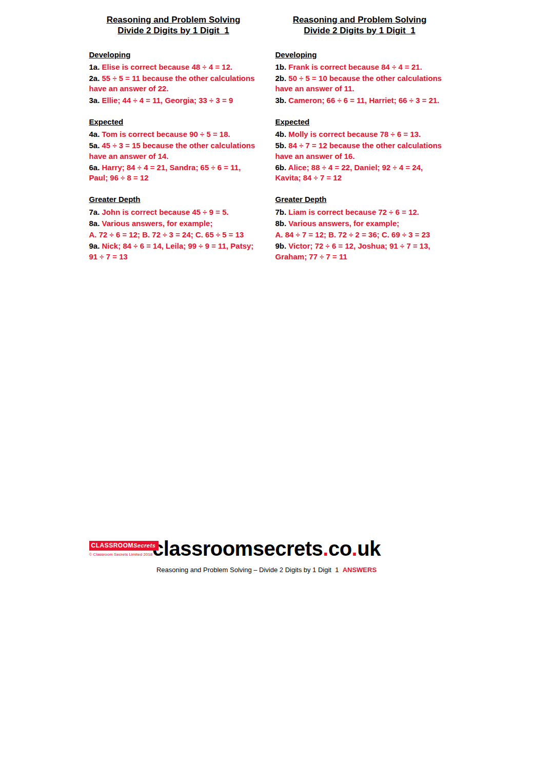Reasoning and Problem Solving
Divide 2 Digits by 1 Digit 1
Developing
1a. Elise is correct because 48 ÷ 4 = 12.
2a. 55 ÷ 5 = 11 because the other calculations have an answer of 22.
3a. Ellie; 44 ÷ 4 = 11, Georgia; 33 ÷ 3 = 9
Expected
4a. Tom is correct because 90 ÷ 5 = 18.
5a. 45 ÷ 3 = 15 because the other calculations have an answer of 14.
6a. Harry; 84 ÷ 4 = 21, Sandra; 65 ÷ 6 = 11, Paul; 96 ÷ 8 = 12
Greater Depth
7a. John is correct because 45 ÷ 9 = 5.
8a. Various answers, for example;
A. 72 ÷ 6 = 12; B. 72 ÷ 3 = 24; C. 65 ÷ 5 = 13
9a. Nick; 84 ÷ 6 = 14, Leila; 99 ÷ 9 = 11, Patsy; 91 ÷ 7 = 13
Reasoning and Problem Solving
Divide 2 Digits by 1 Digit 1
Developing
1b. Frank is correct because 84 ÷ 4 = 21.
2b. 50 ÷ 5 = 10 because the other calculations have an answer of 11.
3b. Cameron; 66 ÷ 6 = 11, Harriet; 66 ÷ 3 = 21.
Expected
4b. Molly is correct because 78 ÷ 6 = 13.
5b. 84 ÷ 7 = 12 because the other calculations have an answer of 16.
6b. Alice; 88 ÷ 4 = 22, Daniel; 92 ÷ 4 = 24, Kavita; 84 ÷ 7 = 12
Greater Depth
7b. Liam is correct because 72 ÷ 6 = 12.
8b. Various answers, for example;
A. 84 ÷ 7 = 12; B. 72 ÷ 2 = 36; C. 69 ÷ 3 = 23
9b. Victor; 72 ÷ 6 = 12, Joshua; 91 ÷ 7 = 13, Graham; 77 ÷ 7 = 11
CLASSROOMSecrets
© Classroom Secrets Limited 2018
classroomsecrets. co. uk
Reasoning and Problem Solving – Divide 2 Digits by 1 Digit 1 ANSWERS